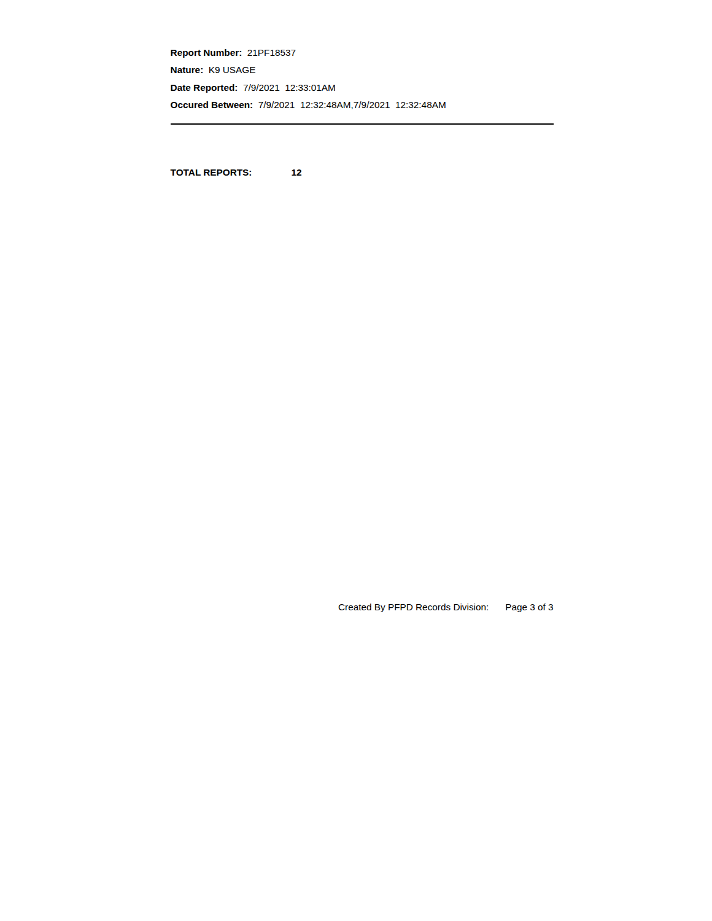Report Number: 21PF18537
Nature: K9 USAGE
Date Reported: 7/9/2021 12:33:01AM
Occured Between: 7/9/2021 12:32:48AM,7/9/2021 12:32:48AM
TOTAL REPORTS: 12
Created By PFPD Records Division: Page 3 of 3